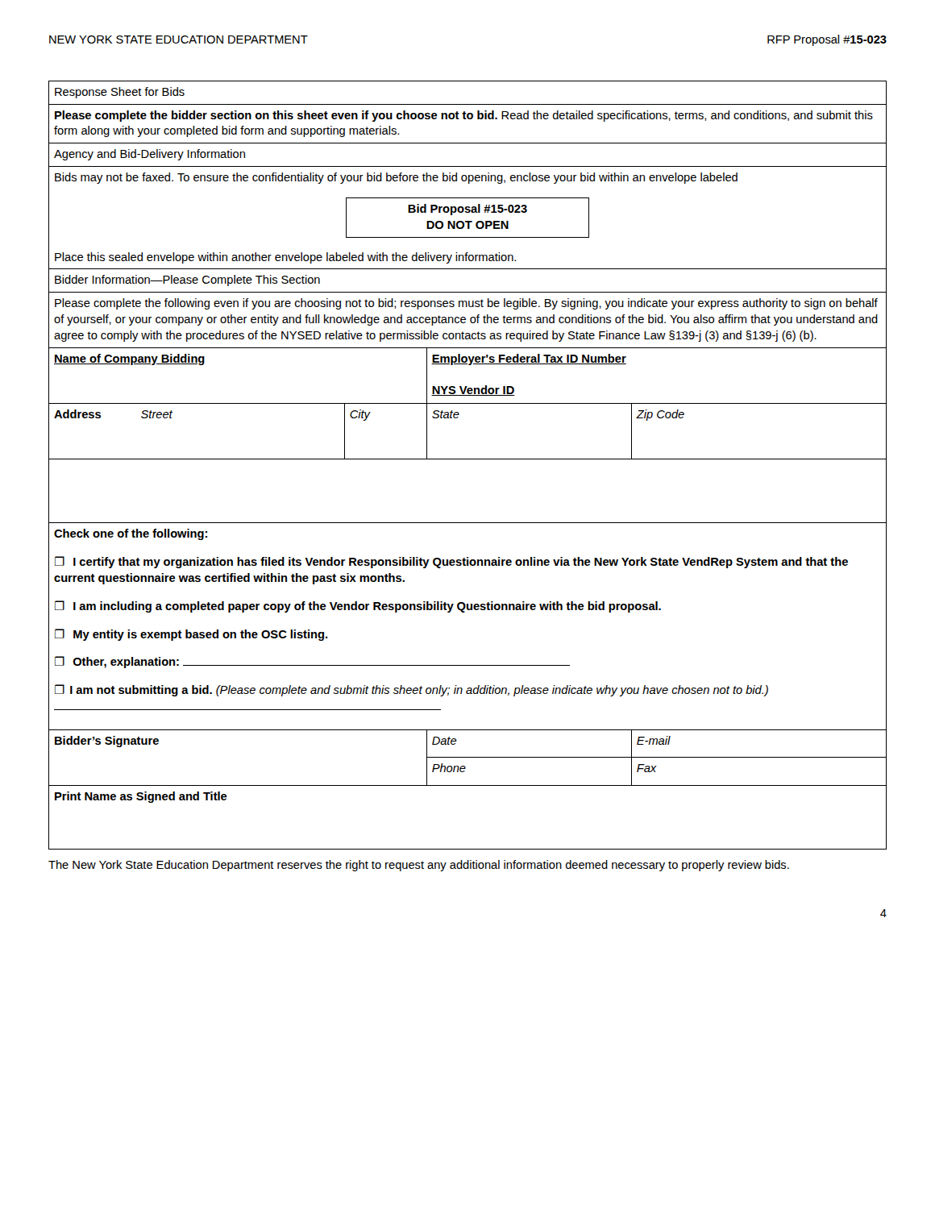NEW YORK STATE EDUCATION DEPARTMENT
RFP Proposal #15-023
| Response Sheet for Bids |
| Please complete the bidder section on this sheet even if you choose not to bid. Read the detailed specifications, terms, and conditions, and submit this form along with your completed bid form and supporting materials. |
| Agency and Bid-Delivery Information |
| Bids may not be faxed. To ensure the confidentiality of your bid before the bid opening, enclose your bid within an envelope labeled Bid Proposal #15-023 DO NOT OPEN Place this sealed envelope within another envelope labeled with the delivery information. |
| Bidder Information—Please Complete This Section |
| Please complete the following even if you are choosing not to bid; responses must be legible. By signing, you indicate your express authority to sign on behalf of yourself, or your company or other entity and full knowledge and acceptance of the terms and conditions of the bid. You also affirm that you understand and agree to comply with the procedures of the NYSED relative to permissible contacts as required by State Finance Law §139-j (3) and §139-j (6) (b). |
| Name of Company Bidding | Employer's Federal Tax ID Number NYS Vendor ID |
| Address Street | City | State | Zip Code |
| Check one of the following: ❐ I certify that my organization has filed its Vendor Responsibility Questionnaire online via the New York State VendRep System and that the current questionnaire was certified within the past six months. ❐ I am including a completed paper copy of the Vendor Responsibility Questionnaire with the bid proposal. ❐ My entity is exempt based on the OSC listing. ❐ Other, explanation: ❐ I am not submitting a bid. (Please complete and submit this sheet only; in addition, please indicate why you have chosen not to bid.) |
| Bidder’s Signature | Date | E-mail |
| Phone | Fax |
| Print Name as Signed and Title |
The New York State Education Department reserves the right to request any additional information deemed necessary to properly review bids.
4